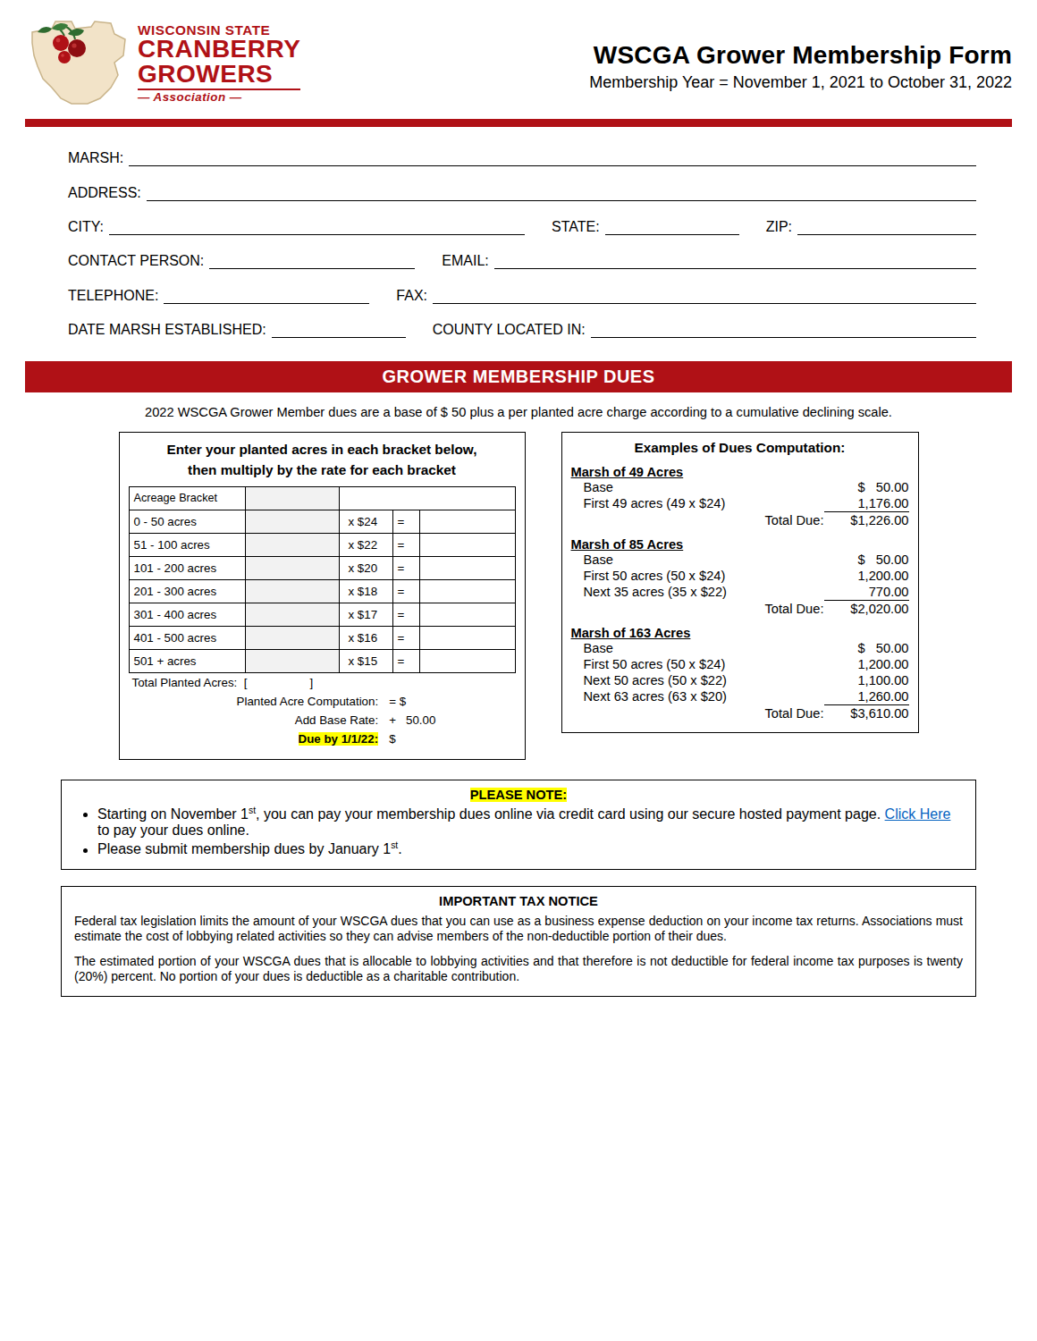Wisconsin State
Cranberry
Growers
— Association —
WSCGA Grower Membership Form
Membership Year = November 1, 2021 to October 31, 2022
MARSH:
ADDRESS:
CITY: STATE: ZIP:
CONTACT PERSON: EMAIL:
TELEPHONE: FAX:
DATE MARSH ESTABLISHED: COUNTY LOCATED IN:
GROWER MEMBERSHIP DUES
2022 WSCGA Grower Member dues are a base of $ 50 plus a per planted acre charge according to a cumulative declining scale.
Enter your planted acres in each bracket below,
then multiply by the rate for each bracket
| Acreage Bracket | | | | |
| 0 - 50 acres | | x $24 | = | |
| 51 - 100 acres | | x $22 | = | |
| 101 - 200 acres | | x $20 | = | |
| 201 - 300 acres | | x $18 | = | |
| 301 - 400 acres | | x $17 | = | |
| 401 - 500 acres | | x $16 | = | |
| 501 + acres | | x $15 | = | |
| Total Planted Acres: [ ] | |
| Planted Acre Computation: | = $ |
| Add Base Rate: | + 50.00 |
| Due by 1/1/22: | $ |
Examples of Dues Computation:
Marsh of 49 Acres
| Base | $ 50.00 |
| First 49 acres (49 x $24) | 1,176.00 |
| Total Due: | $1,226.00 |
Marsh of 85 Acres
| Base | $ 50.00 |
| First 50 acres (50 x $24) | 1,200.00 |
| Next 35 acres (35 x $22) | 770.00 |
| Total Due: | $2,020.00 |
Marsh of 163 Acres
| Base | $ 50.00 |
| First 50 acres (50 x $24) | 1,200.00 |
| Next 50 acres (50 x $22) | 1,100.00 |
| Next 63 acres (63 x $20) | 1,260.00 |
| Total Due: | $3,610.00 |
PLEASE NOTE:
Starting on November 1st, you can pay your membership dues online via credit card using our secure hosted payment page. Click Here to pay your dues online.
Please submit membership dues by January 1st.
IMPORTANT TAX NOTICE
Federal tax legislation limits the amount of your WSCGA dues that you can use as a business expense deduction on your income tax returns. Associations must estimate the cost of lobbying related activities so they can advise members of the non-deductible portion of their dues.
The estimated portion of your WSCGA dues that is allocable to lobbying activities and that therefore is not deductible for federal income tax purposes is twenty (20%) percent. No portion of your dues is deductible as a charitable contribution.